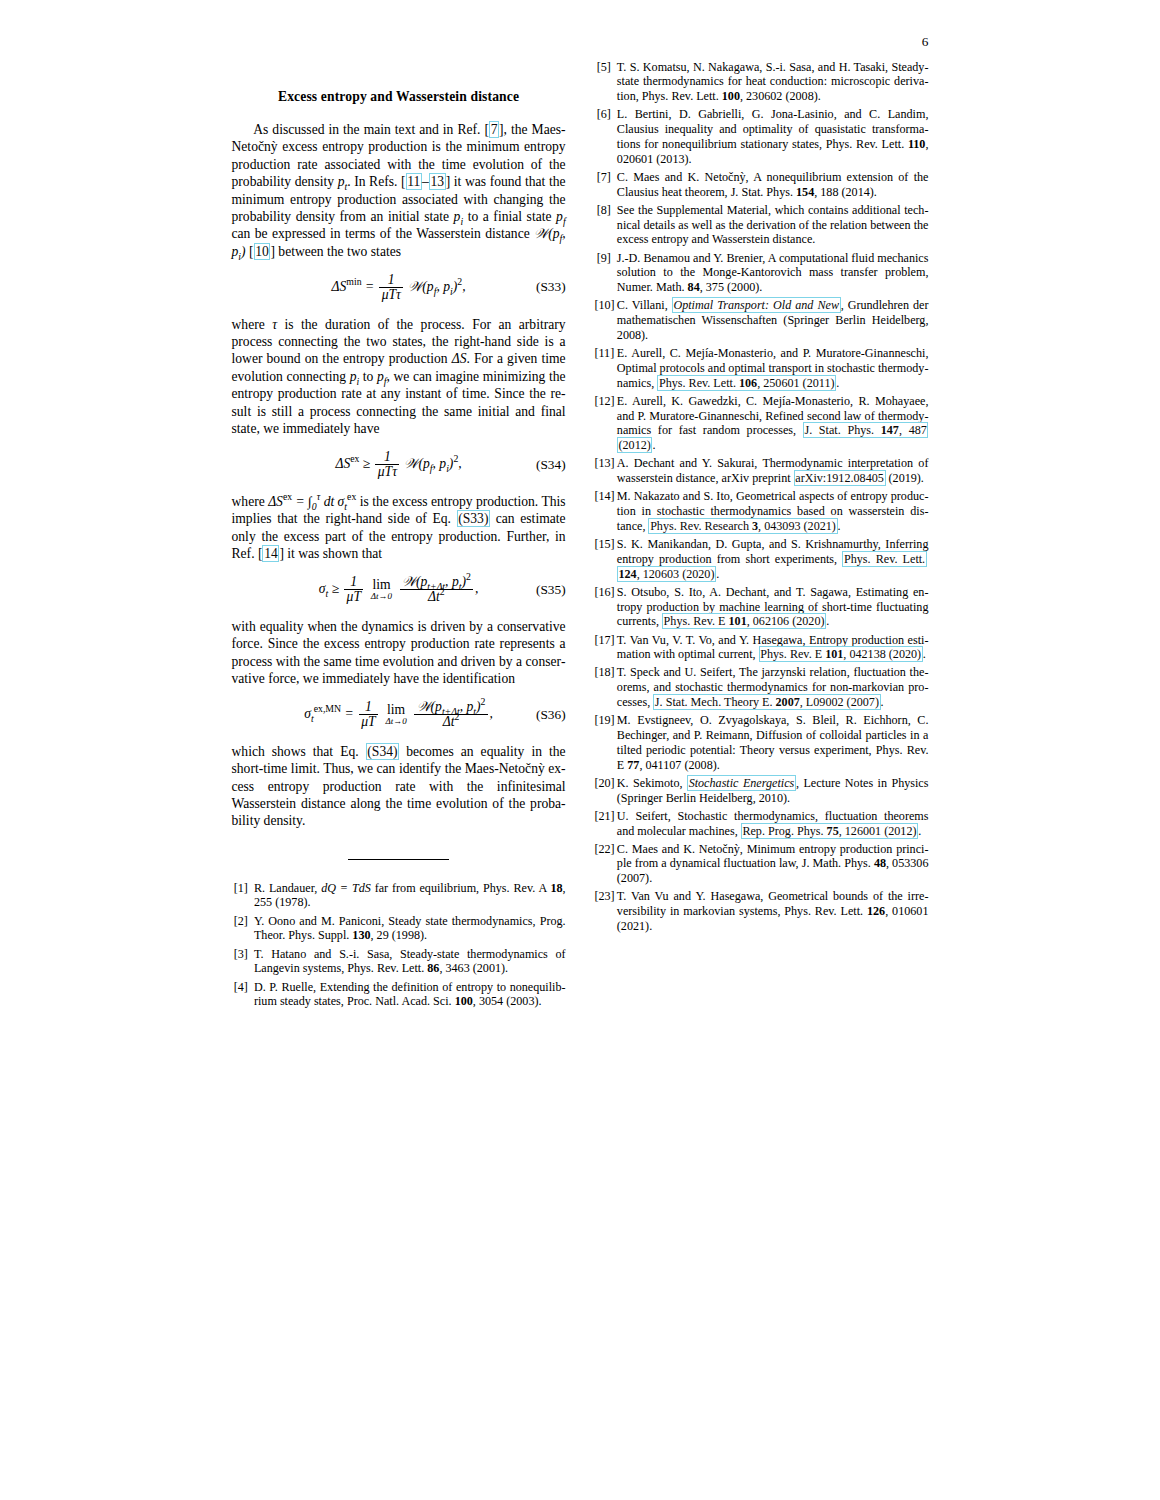6
Excess entropy and Wasserstein distance
As discussed in the main text and in Ref. [7], the Maes-Netočnỳ excess entropy production is the minimum entropy production rate associated with the time evolution of the probability density pt. In Refs. [11–13] it was found that the minimum entropy production associated with changing the probability density from an initial state pi to a finial state pf can be expressed in terms of the Wasserstein distance 𝒲(pf, pi) [10] between the two states
ΔSmin = 1 μTτ 𝒲(pf, pi)2, (S33)
where τ is the duration of the process. For an arbitrary process connecting the two states, the right-hand side is a lower bound on the entropy production ΔS. For a given time evolution connecting pi to pf, we can imagine minimizing the entropy production rate at any instant of time. Since the result is still a process connecting the same initial and final state, we immediately have
ΔSex ≥ 1 μTτ 𝒲(pf, pi)2, (S34)
where ΔSex = ∫0τ dt σtex is the excess entropy production. This implies that the right-hand side of Eq. (S33) can estimate only the excess part of the entropy production. Further, in Ref. [14] it was shown that
σt ≥ 1 μT lim Δt→0 𝒲(pt+Δt, pt)2 Δt2, (S35)
with equality when the dynamics is driven by a conservative force. Since the excess entropy production rate represents a process with the same time evolution and driven by a conservative force, we immediately have the identification
σtex,MN = 1 μT lim Δt→0 𝒲(pt+Δt, pt)2 Δt2, (S36)
which shows that Eq. (S34) becomes an equality in the short-time limit. Thus, we can identify the Maes-Netočnỳ excess entropy production rate with the infinitesimal Wasserstein distance along the time evolution of the probability density.
R. Landauer, dQ = TdS far from equilibrium, Phys. Rev. A 18, 255 (1978).
Y. Oono and M. Paniconi, Steady state thermodynamics, Prog. Theor. Phys. Suppl. 130, 29 (1998).
T. Hatano and S.-i. Sasa, Steady-state thermodynamics of Langevin systems, Phys. Rev. Lett. 86, 3463 (2001).
D. P. Ruelle, Extending the definition of entropy to nonequilibrium steady states, Proc. Natl. Acad. Sci. 100, 3054 (2003).
T. S. Komatsu, N. Nakagawa, S.-i. Sasa, and H. Tasaki, Steady-state thermodynamics for heat conduction: microscopic derivation, Phys. Rev. Lett. 100, 230602 (2008).
L. Bertini, D. Gabrielli, G. Jona-Lasinio, and C. Landim, Clausius inequality and optimality of quasistatic transformations for nonequilibrium stationary states, Phys. Rev. Lett. 110, 020601 (2013).
C. Maes and K. Netočnỳ, A nonequilibrium extension of the Clausius heat theorem, J. Stat. Phys. 154, 188 (2014).
See the Supplemental Material, which contains additional technical details as well as the derivation of the relation between the excess entropy and Wasserstein distance.
J.-D. Benamou and Y. Brenier, A computational fluid mechanics solution to the Monge-Kantorovich mass transfer problem, Numer. Math. 84, 375 (2000).
C. Villani, Optimal Transport: Old and New, Grundlehren der mathematischen Wissenschaften (Springer Berlin Heidelberg, 2008).
E. Aurell, C. Mejía-Monasterio, and P. Muratore-Ginanneschi, Optimal protocols and optimal transport in stochastic thermodynamics, Phys. Rev. Lett. 106, 250601 (2011).
E. Aurell, K. Gawedzki, C. Mejía-Monasterio, R. Mohayaee, and P. Muratore-Ginanneschi, Refined second law of thermodynamics for fast random processes, J. Stat. Phys. 147, 487 (2012).
A. Dechant and Y. Sakurai, Thermodynamic interpretation of wasserstein distance, arXiv preprint arXiv:1912.08405 (2019).
M. Nakazato and S. Ito, Geometrical aspects of entropy production in stochastic thermodynamics based on wasserstein distance, Phys. Rev. Research 3, 043093 (2021).
S. K. Manikandan, D. Gupta, and S. Krishnamurthy, Inferring entropy production from short experiments, Phys. Rev. Lett. 124, 120603 (2020).
S. Otsubo, S. Ito, A. Dechant, and T. Sagawa, Estimating entropy production by machine learning of short-time fluctuating currents, Phys. Rev. E 101, 062106 (2020).
T. Van Vu, V. T. Vo, and Y. Hasegawa, Entropy production estimation with optimal current, Phys. Rev. E 101, 042138 (2020).
T. Speck and U. Seifert, The jarzynski relation, fluctuation theorems, and stochastic thermodynamics for non-markovian processes, J. Stat. Mech. Theory E. 2007, L09002 (2007).
M. Evstigneev, O. Zvyagolskaya, S. Bleil, R. Eichhorn, C. Bechinger, and P. Reimann, Diffusion of colloidal particles in a tilted periodic potential: Theory versus experiment, Phys. Rev. E 77, 041107 (2008).
K. Sekimoto, Stochastic Energetics, Lecture Notes in Physics (Springer Berlin Heidelberg, 2010).
U. Seifert, Stochastic thermodynamics, fluctuation theorems and molecular machines, Rep. Prog. Phys. 75, 126001 (2012).
C. Maes and K. Netočnỳ, Minimum entropy production principle from a dynamical fluctuation law, J. Math. Phys. 48, 053306 (2007).
T. Van Vu and Y. Hasegawa, Geometrical bounds of the irreversibility in markovian systems, Phys. Rev. Lett. 126, 010601 (2021).